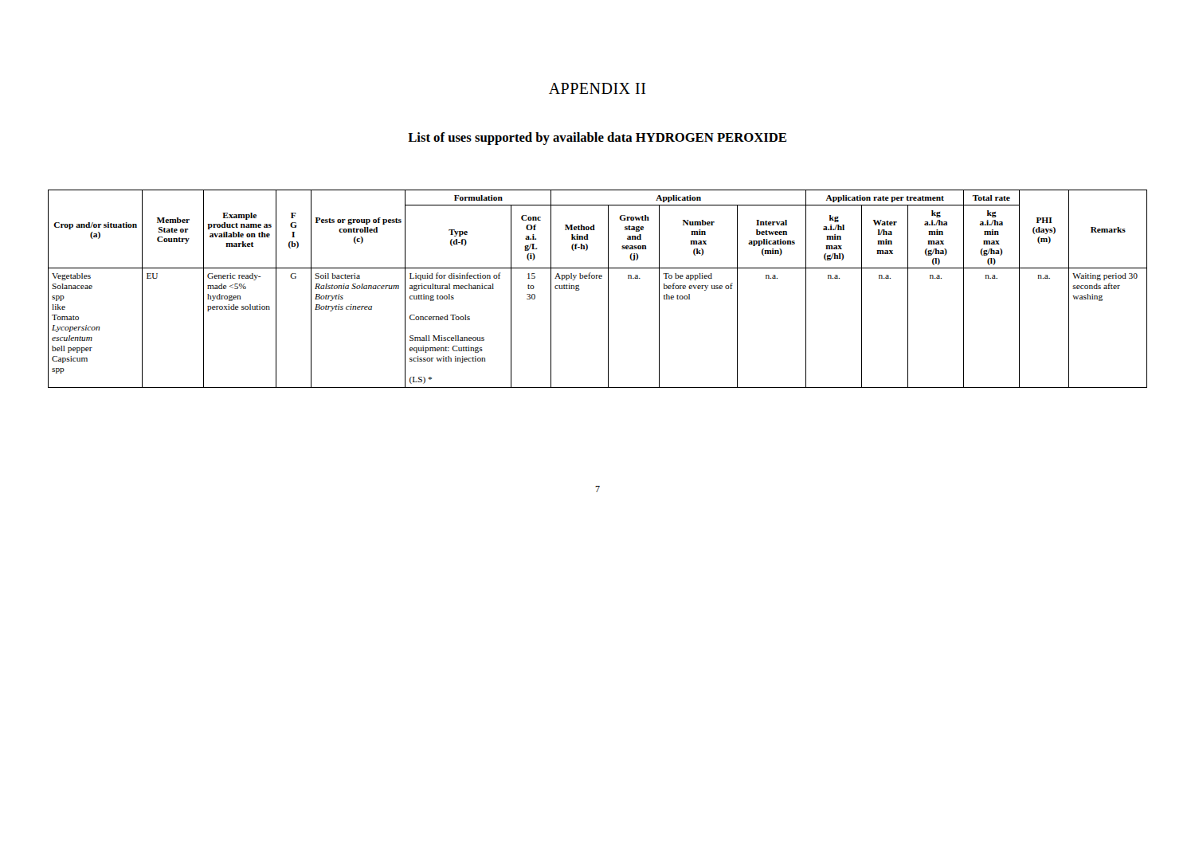APPENDIX II
List of uses supported by available data HYDROGEN PEROXIDE
| Crop and/or situation (a) | Member State or Country | Example product name as available on the market | F G I (b) | Pests or group of pests controlled (c) | Formulation | Application | Application rate per treatment | Total rate | PHI (days) (m) | Remarks |
| --- | --- | --- | --- | --- | --- | --- | --- | --- | --- | --- |
| Type (d-f) | Conc Of a.i. g/L (i) | Method kind (f-h) | Growth stage and season (j) | Number min max (k) | Interval between applications (min) | kg a.i./hl min max (g/hl) | Water l/ha min max | kg a.i./ha min max (g/ha) (l) | kg a.i./ha min max (g/ha) (l) |
| Vegetables Solanaceae spp like Tomato Lycopersicon esculentum bell pepper Capsicum spp | EU | Generic ready-made <5% hydrogen peroxide solution | G | Soil bacteria Ralstonia Solanacerum Botrytis Botrytis cinerea | Liquid for disinfection of agricultural mechanical cutting tools Concerned Tools Small Miscellaneous equipment: Cuttings scissor with injection (LS) * | 15 to 30 | Apply before cutting | n.a. | To be applied before every use of the tool | n.a. | n.a. | n.a. | n.a. | n.a. | n.a. | Waiting period 30 seconds after washing |
7